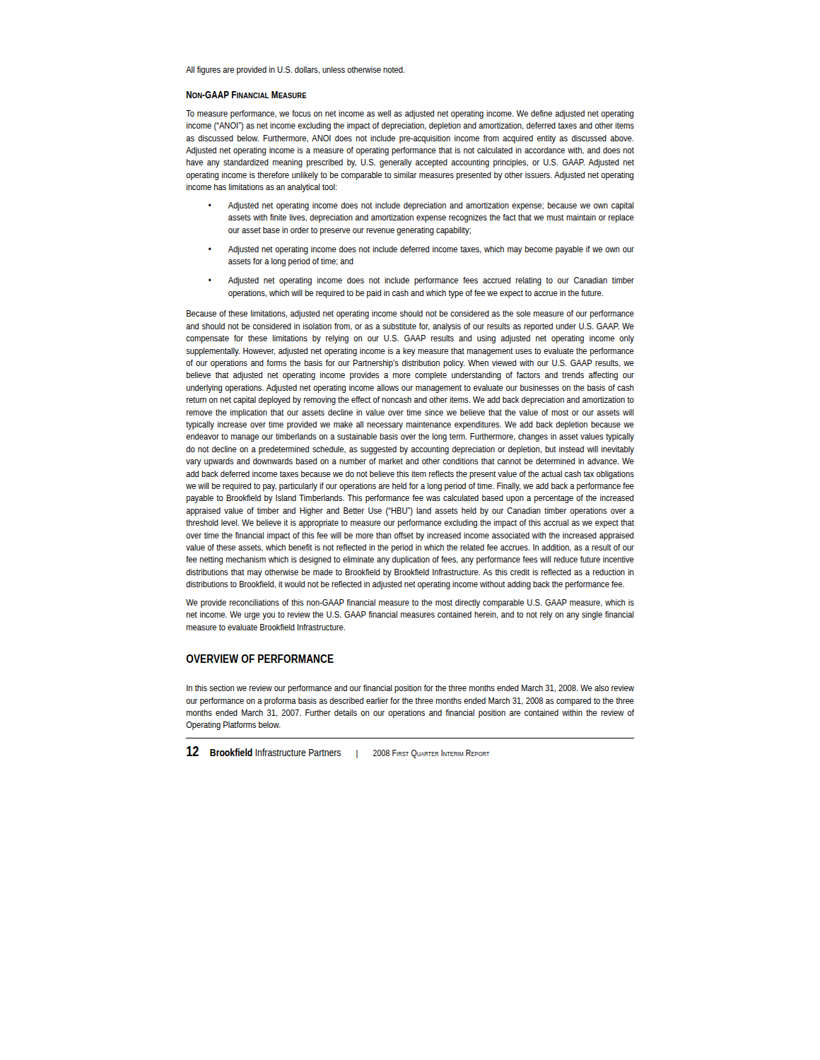All figures are provided in U.S. dollars, unless otherwise noted.
NON-GAAP FINANCIAL MEASURE
To measure performance, we focus on net income as well as adjusted net operating income. We define adjusted net operating income (“ANOI”) as net income excluding the impact of depreciation, depletion and amortization, deferred taxes and other items as discussed below. Furthermore, ANOI does not include pre-acquisition income from acquired entity as discussed above. Adjusted net operating income is a measure of operating performance that is not calculated in accordance with, and does not have any standardized meaning prescribed by, U.S. generally accepted accounting principles, or U.S. GAAP. Adjusted net operating income is therefore unlikely to be comparable to similar measures presented by other issuers. Adjusted net operating income has limitations as an analytical tool:
•Adjusted net operating income does not include depreciation and amortization expense; because we own capital assets with finite lives, depreciation and amortization expense recognizes the fact that we must maintain or replace our asset base in order to preserve our revenue generating capability;
•Adjusted net operating income does not include deferred income taxes, which may become payable if we own our assets for a long period of time; and
•Adjusted net operating income does not include performance fees accrued relating to our Canadian timber operations, which will be required to be paid in cash and which type of fee we expect to accrue in the future.
Because of these limitations, adjusted net operating income should not be considered as the sole measure of our performance and should not be considered in isolation from, or as a substitute for, analysis of our results as reported under U.S. GAAP. We compensate for these limitations by relying on our U.S. GAAP results and using adjusted net operating income only supplementally. However, adjusted net operating income is a key measure that management uses to evaluate the performance of our operations and forms the basis for our Partnership’s distribution policy. When viewed with our U.S. GAAP results, we believe that adjusted net operating income provides a more complete understanding of factors and trends affecting our underlying operations. Adjusted net operating income allows our management to evaluate our businesses on the basis of cash return on net capital deployed by removing the effect of noncash and other items. We add back depreciation and amortization to remove the implication that our assets decline in value over time since we believe that the value of most or our assets will typically increase over time provided we make all necessary maintenance expenditures. We add back depletion because we endeavor to manage our timberlands on a sustainable basis over the long term. Furthermore, changes in asset values typically do not decline on a predetermined schedule, as suggested by accounting depreciation or depletion, but instead will inevitably vary upwards and downwards based on a number of market and other conditions that cannot be determined in advance. We add back deferred income taxes because we do not believe this item reflects the present value of the actual cash tax obligations we will be required to pay, particularly if our operations are held for a long period of time. Finally, we add back a performance fee payable to Brookfield by Island Timberlands. This performance fee was calculated based upon a percentage of the increased appraised value of timber and Higher and Better Use (“HBU”) land assets held by our Canadian timber operations over a threshold level. We believe it is appropriate to measure our performance excluding the impact of this accrual as we expect that over time the financial impact of this fee will be more than offset by increased income associated with the increased appraised value of these assets, which benefit is not reflected in the period in which the related fee accrues. In addition, as a result of our fee netting mechanism which is designed to eliminate any duplication of fees, any performance fees will reduce future incentive distributions that may otherwise be made to Brookfield by Brookfield Infrastructure. As this credit is reflected as a reduction in distributions to Brookfield, it would not be reflected in adjusted net operating income without adding back the performance fee.
We provide reconciliations of this non-GAAP financial measure to the most directly comparable U.S. GAAP measure, which is net income. We urge you to review the U.S. GAAP financial measures contained herein, and to not rely on any single financial measure to evaluate Brookfield Infrastructure.
OVERVIEW OF PERFORMANCE
In this section we review our performance and our financial position for the three months ended March 31, 2008. We also review our performance on a proforma basis as described earlier for the three months ended March 31, 2008 as compared to the three months ended March 31, 2007. Further details on our operations and financial position are contained within the review of Operating Platforms below.
12 Brookfield Infrastructure Partners | 2008 First Quarter Interim Report